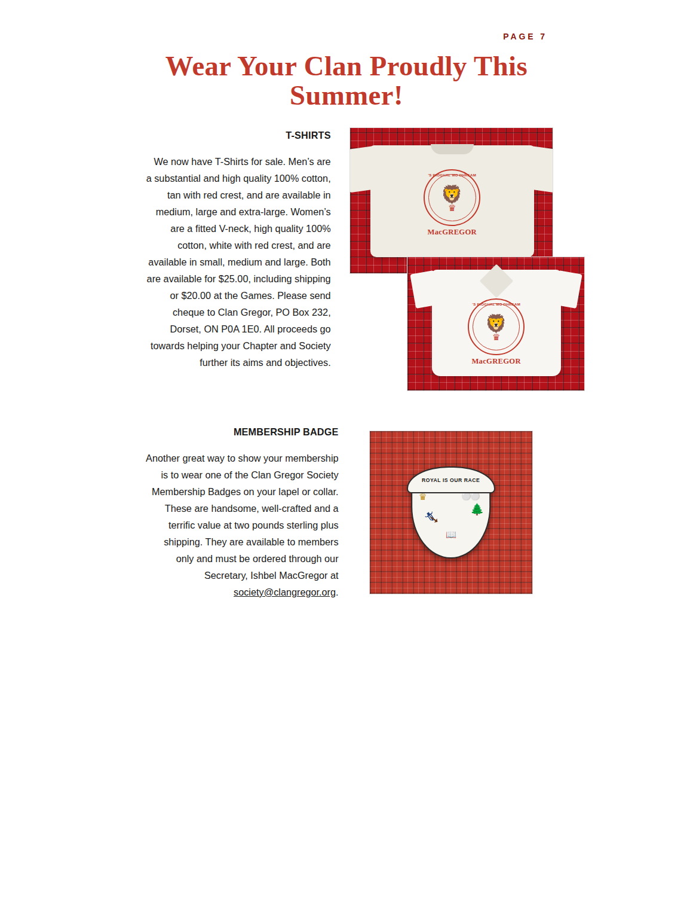Page 7
Wear Your Clan Proudly This Summer!
T-SHIRTS
We now have T-Shirts for sale. Men’s are a substantial and high quality 100% cotton, tan with red crest, and are available in medium, large and extra-large. Women’s are a fitted V-neck, high quality 100% cotton, white with red crest, and are available in small, medium and large. Both are available for $25.00, including shipping or $20.00 at the Games. Please send cheque to Clan Gregor, PO Box 232, Dorset, ON P0A 1E0. All proceeds go towards helping your Chapter and Society further its aims and objectives.
’S RIOGHAL MO DHREAM
🦁
♛
MacGREGOR
’S RIOGHAL MO DHREAM
🦁
♛
MacGREGOR
MEMBERSHIP BADGE
Another great way to show your membership is to wear one of the Clan Gregor Society Membership Badges on your lapel or collar. These are handsome, well-crafted and a terrific value at two pounds sterling plus shipping. They are available to members only and must be ordered through our Secretary, Ishbel MacGregor at society@clangregor.org.
Royal Is Our Race
♛ ⚪⚪ 🌲 🗡 ➞ 📖